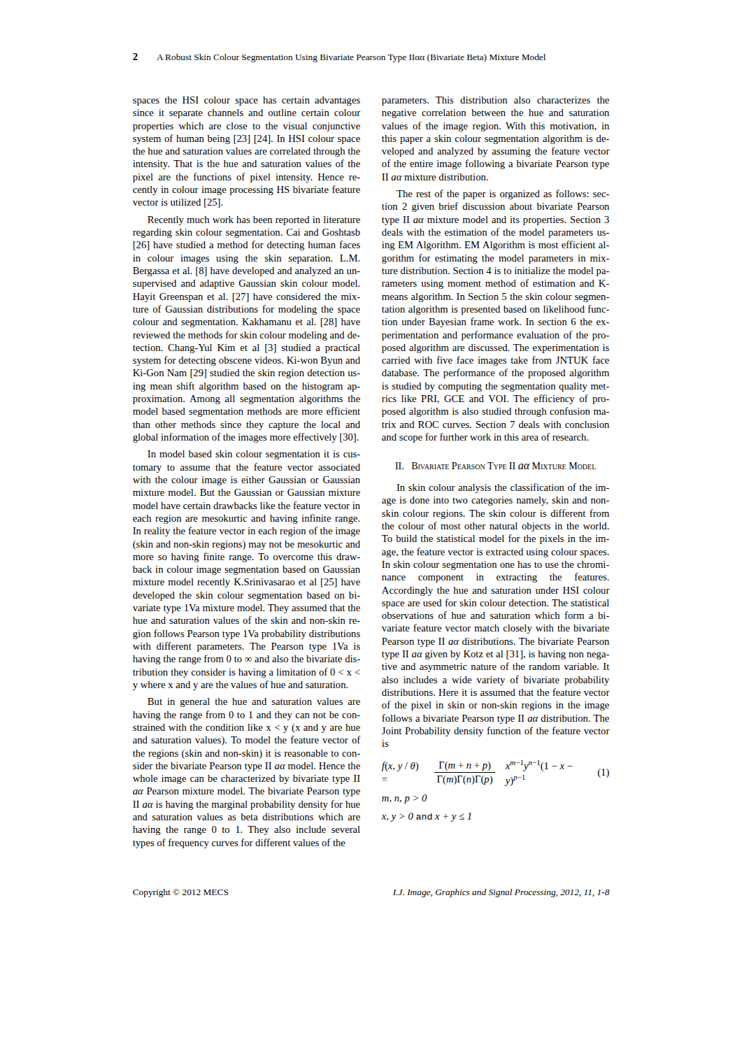2 A Robust Skin Colour Segmentation Using Bivariate Pearson Type IIαα (Bivariate Beta) Mixture Model
spaces the HSI colour space has certain advantages since it separate channels and outline certain colour properties which are close to the visual conjunctive system of human being [23] [24]. In HSI colour space the hue and saturation values are correlated through the intensity. That is the hue and saturation values of the pixel are the functions of pixel intensity. Hence recently in colour image processing HS bivariate feature vector is utilized [25].
Recently much work has been reported in literature regarding skin colour segmentation. Cai and Goshtasb [26] have studied a method for detecting human faces in colour images using the skin separation. L.M. Bergassa et al. [8] have developed and analyzed an unsupervised and adaptive Gaussian skin colour model. Hayit Greenspan et al. [27] have considered the mixture of Gaussian distributions for modeling the space colour and segmentation. Kakhamanu et al. [28] have reviewed the methods for skin colour modeling and detection. Chang-Yul Kim et al [3] studied a practical system for detecting obscene videos. Ki-won Byun and Ki-Gon Nam [29] studied the skin region detection using mean shift algorithm based on the histogram approximation. Among all segmentation algorithms the model based segmentation methods are more efficient than other methods since they capture the local and global information of the images more effectively [30].
In model based skin colour segmentation it is customary to assume that the feature vector associated with the colour image is either Gaussian or Gaussian mixture model. But the Gaussian or Gaussian mixture model have certain drawbacks like the feature vector in each region are mesokurtic and having infinite range. In reality the feature vector in each region of the image (skin and non-skin regions) may not be mesokurtic and more so having finite range. To overcome this drawback in colour image segmentation based on Gaussian mixture model recently K.Srinivasarao et al [25] have developed the skin colour segmentation based on bivariate type 1Va mixture model. They assumed that the hue and saturation values of the skin and non-skin region follows Pearson type 1Va probability distributions with different parameters. The Pearson type 1Va is having the range from 0 to ∞ and also the bivariate distribution they consider is having a limitation of 0 < x < y where x and y are the values of hue and saturation.
But in general the hue and saturation values are having the range from 0 to 1 and they can not be constrained with the condition like x < y (x and y are hue and saturation values). To model the feature vector of the regions (skin and non-skin) it is reasonable to consider the bivariate Pearson type II aα model. Hence the whole image can be characterized by bivariate type II aα Pearson mixture model. The bivariate Pearson type II aα is having the marginal probability density for hue and saturation values as beta distributions which are having the range 0 to 1. They also include several types of frequency curves for different values of the
parameters. This distribution also characterizes the negative correlation between the hue and saturation values of the image region. With this motivation, in this paper a skin colour segmentation algorithm is developed and analyzed by assuming the feature vector of the entire image following a bivariate Pearson type II aα mixture distribution.
The rest of the paper is organized as follows: section 2 given brief discussion about bivariate Pearson type II aα mixture model and its properties. Section 3 deals with the estimation of the model parameters using EM Algorithm. EM Algorithm is most efficient algorithm for estimating the model parameters in mixture distribution. Section 4 is to initialize the model parameters using moment method of estimation and K-means algorithm. In Section 5 the skin colour segmentation algorithm is presented based on likelihood function under Bayesian frame work. In section 6 the experimentation and performance evaluation of the proposed algorithm are discussed. The experimentation is carried with five face images take from JNTUK face database. The performance of the proposed algorithm is studied by computing the segmentation quality metrics like PRI, GCE and VOI. The efficiency of proposed algorithm is also studied through confusion matrix and ROC curves. Section 7 deals with conclusion and scope for further work in this area of research.
II. Bivariate Pearson Type II aα Mixture Model
In skin colour analysis the classification of the image is done into two categories namely, skin and non-skin colour regions. The skin colour is different from the colour of most other natural objects in the world. To build the statistical model for the pixels in the image, the feature vector is extracted using colour spaces. In skin colour segmentation one has to use the chrominance component in extracting the features. Accordingly the hue and saturation under HSI colour space are used for skin colour detection. The statistical observations of hue and saturation which form a bivariate feature vector match closely with the bivariate Pearson type II aα distributions. The bivariate Pearson type II aα given by Kotz et al [31], is having non negative and asymmetric nature of the random variable. It also includes a wide variety of bivariate probability distributions. Here it is assumed that the feature vector of the pixel in skin or non-skin regions in the image follows a bivariate Pearson type II aα distribution. The Joint Probability density function of the feature vector is
f(x, y / θ) = Γ(m + n + p) Γ(m)Γ(n)Γ(p) xm−1yn−1(1 − x − y)p−1 (1)
m, n, p > 0
x, y > 0 and x + y ≤ 1
Copyright © 2012 MECS
I.J. Image, Graphics and Signal Processing, 2012, 11, 1-8